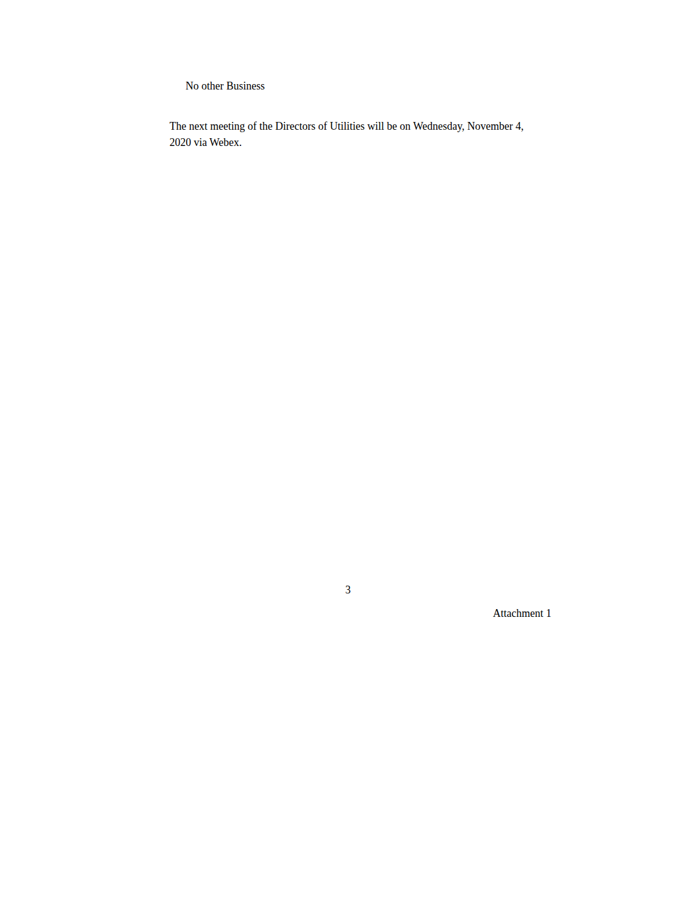No other Business
The next meeting of the Directors of Utilities will be on Wednesday, November 4, 2020 via Webex.
3
Attachment 1